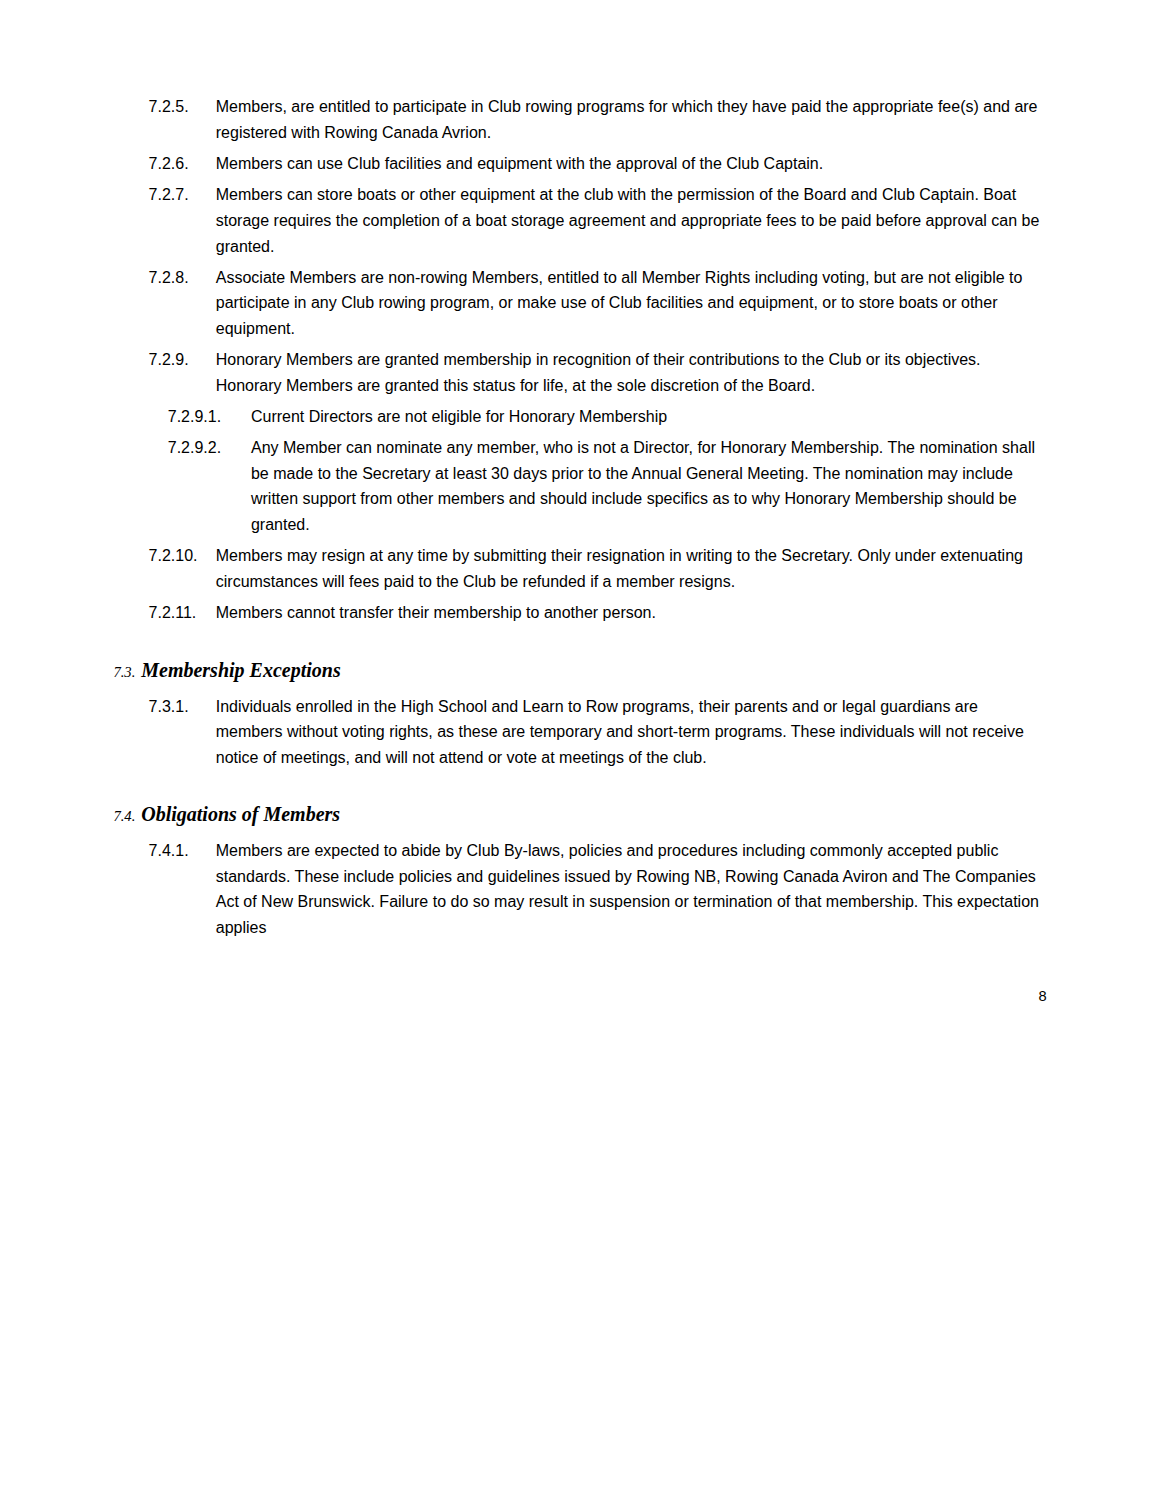7.2.5. Members, are entitled to participate in Club rowing programs for which they have paid the appropriate fee(s) and are registered with Rowing Canada Avrion.
7.2.6. Members can use Club facilities and equipment with the approval of the Club Captain.
7.2.7. Members can store boats or other equipment at the club with the permission of the Board and Club Captain. Boat storage requires the completion of a boat storage agreement and appropriate fees to be paid before approval can be granted.
7.2.8. Associate Members are non-rowing Members, entitled to all Member Rights including voting, but are not eligible to participate in any Club rowing program, or make use of Club facilities and equipment, or to store boats or other equipment.
7.2.9. Honorary Members are granted membership in recognition of their contributions to the Club or its objectives. Honorary Members are granted this status for life, at the sole discretion of the Board.
7.2.9.1. Current Directors are not eligible for Honorary Membership
7.2.9.2. Any Member can nominate any member, who is not a Director, for Honorary Membership. The nomination shall be made to the Secretary at least 30 days prior to the Annual General Meeting. The nomination may include written support from other members and should include specifics as to why Honorary Membership should be granted.
7.2.10. Members may resign at any time by submitting their resignation in writing to the Secretary. Only under extenuating circumstances will fees paid to the Club be refunded if a member resigns.
7.2.11. Members cannot transfer their membership to another person.
7.3. Membership Exceptions
7.3.1. Individuals enrolled in the High School and Learn to Row programs, their parents and or legal guardians are members without voting rights, as these are temporary and short-term programs. These individuals will not receive notice of meetings, and will not attend or vote at meetings of the club.
7.4. Obligations of Members
7.4.1. Members are expected to abide by Club By-laws, policies and procedures including commonly accepted public standards. These include policies and guidelines issued by Rowing NB, Rowing Canada Aviron and The Companies Act of New Brunswick. Failure to do so may result in suspension or termination of that membership. This expectation applies
8